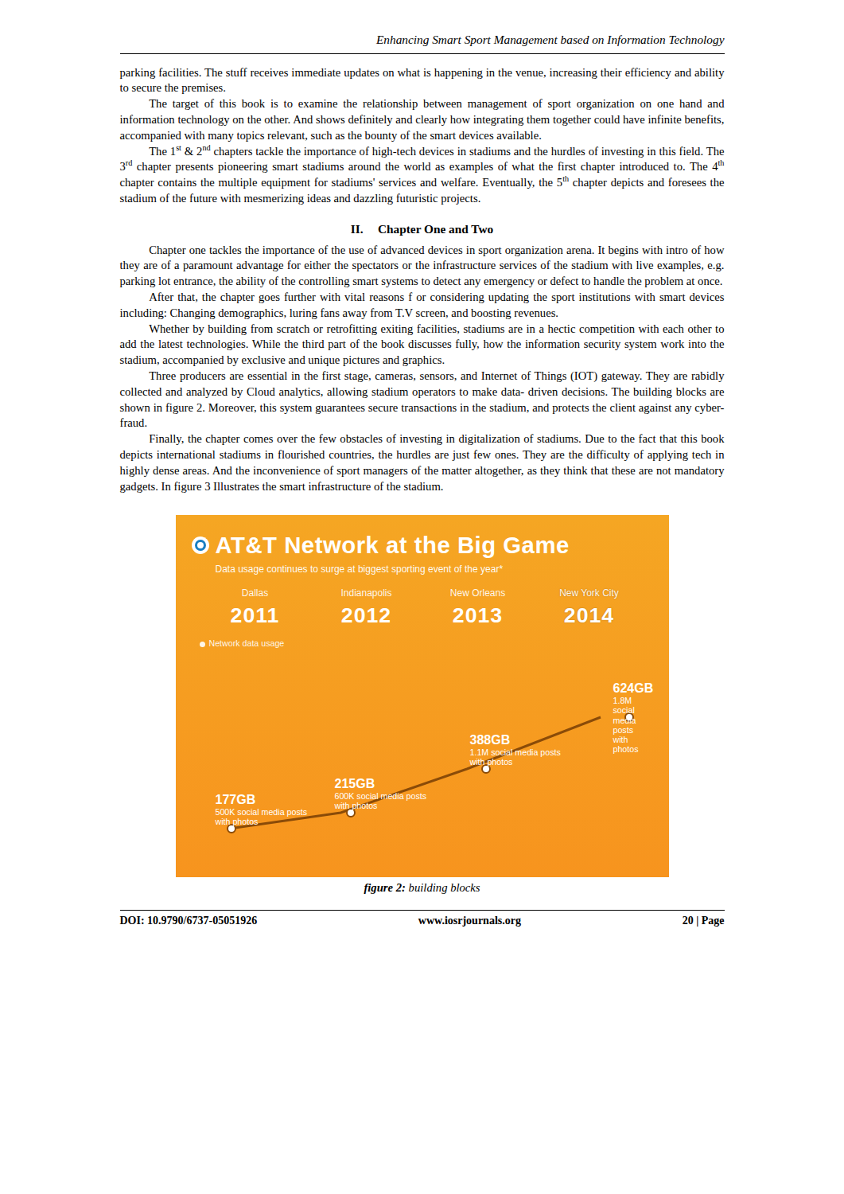Enhancing Smart Sport Management based on Information Technology
parking facilities. The stuff receives immediate updates on what is happening in the venue, increasing their efficiency and ability to secure the premises.
The target of this book is to examine the relationship between management of sport organization on one hand and information technology on the other. And shows definitely and clearly how integrating them together could have infinite benefits, accompanied with many topics relevant, such as the bounty of the smart devices available.
The 1st & 2nd chapters tackle the importance of high-tech devices in stadiums and the hurdles of investing in this field. The 3rd chapter presents pioneering smart stadiums around the world as examples of what the first chapter introduced to. The 4th chapter contains the multiple equipment for stadiums' services and welfare. Eventually, the 5th chapter depicts and foresees the stadium of the future with mesmerizing ideas and dazzling futuristic projects.
II. Chapter One and Two
Chapter one tackles the importance of the use of advanced devices in sport organization arena. It begins with intro of how they are of a paramount advantage for either the spectators or the infrastructure services of the stadium with live examples, e.g. parking lot entrance, the ability of the controlling smart systems to detect any emergency or defect to handle the problem at once.
After that, the chapter goes further with vital reasons f or considering updating the sport institutions with smart devices including: Changing demographics, luring fans away from T.V screen, and boosting revenues.
Whether by building from scratch or retrofitting exiting facilities, stadiums are in a hectic competition with each other to add the latest technologies. While the third part of the book discusses fully, how the information security system work into the stadium, accompanied by exclusive and unique pictures and graphics.
Three producers are essential in the first stage, cameras, sensors, and Internet of Things (IOT) gateway. They are rabidly collected and analyzed by Cloud analytics, allowing stadium operators to make data- driven decisions. The building blocks are shown in figure 2. Moreover, this system guarantees secure transactions in the stadium, and protects the client against any cyber-fraud.
Finally, the chapter comes over the few obstacles of investing in digitalization of stadiums. Due to the fact that this book depicts international stadiums in flourished countries, the hurdles are just few ones. They are the difficulty of applying tech in highly dense areas. And the inconvenience of sport managers of the matter altogether, as they think that these are not mandatory gadgets. In figure 3 Illustrates the smart infrastructure of the stadium.
AT&T Network at the Big Game
Data usage continues to surge at biggest sporting event of the year*
Dallas
2011
Indianapolis
2012
New Orleans
2013
New York City
2014
Network data usage
177GB500K social media posts
with photos
215GB600K social media posts
with photos
388GB1.1M social media posts
with photos
624GB1.8M social media posts
with photos
figure 2: building blocks
DOI: 10.9790/6737-05051926 www.iosrjournals.org 20 | Page